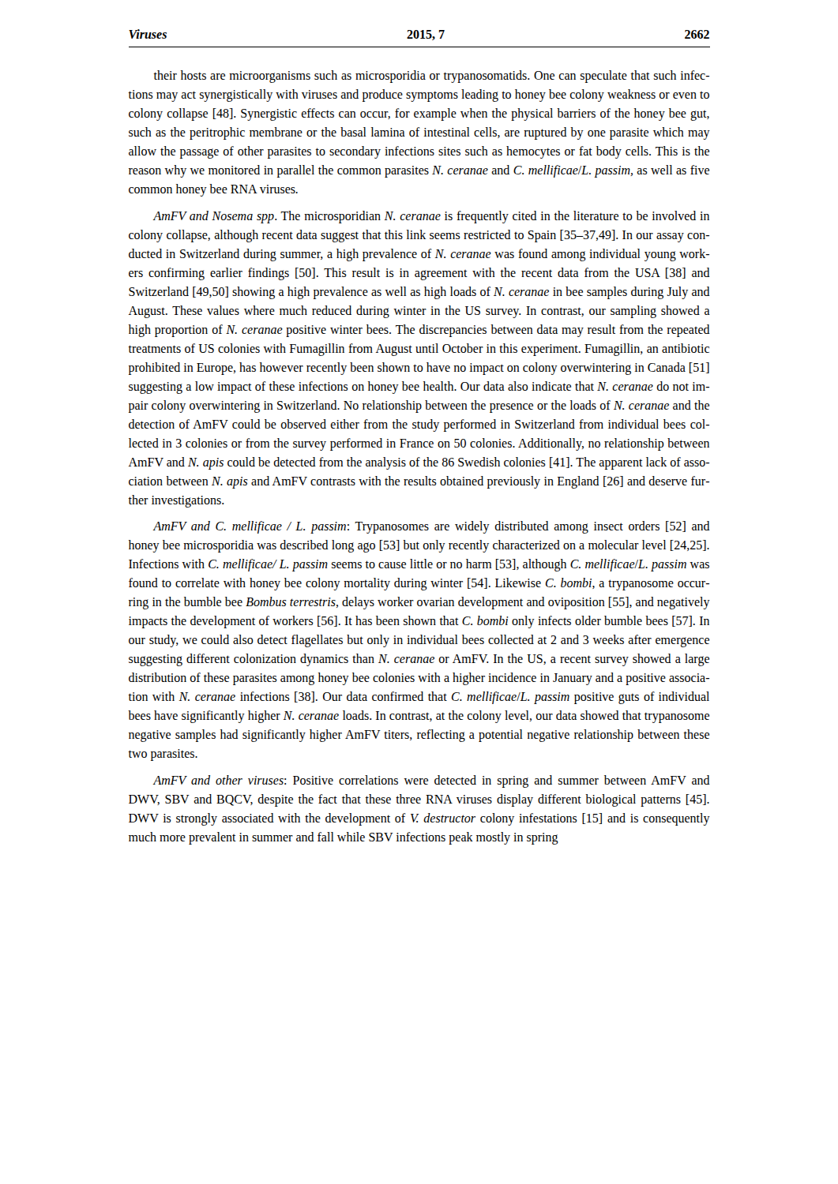Viruses 2015, 7 2662
their hosts are microorganisms such as microsporidia or trypanosomatids. One can speculate that such infections may act synergistically with viruses and produce symptoms leading to honey bee colony weakness or even to colony collapse [48]. Synergistic effects can occur, for example when the physical barriers of the honey bee gut, such as the peritrophic membrane or the basal lamina of intestinal cells, are ruptured by one parasite which may allow the passage of other parasites to secondary infections sites such as hemocytes or fat body cells. This is the reason why we monitored in parallel the common parasites N. ceranae and C. mellificae/L. passim, as well as five common honey bee RNA viruses.
AmFV and Nosema spp. The microsporidian N. ceranae is frequently cited in the literature to be involved in colony collapse, although recent data suggest that this link seems restricted to Spain [35–37,49]. In our assay conducted in Switzerland during summer, a high prevalence of N. ceranae was found among individual young workers confirming earlier findings [50]. This result is in agreement with the recent data from the USA [38] and Switzerland [49,50] showing a high prevalence as well as high loads of N. ceranae in bee samples during July and August. These values where much reduced during winter in the US survey. In contrast, our sampling showed a high proportion of N. ceranae positive winter bees. The discrepancies between data may result from the repeated treatments of US colonies with Fumagillin from August until October in this experiment. Fumagillin, an antibiotic prohibited in Europe, has however recently been shown to have no impact on colony overwintering in Canada [51] suggesting a low impact of these infections on honey bee health. Our data also indicate that N. ceranae do not impair colony overwintering in Switzerland. No relationship between the presence or the loads of N. ceranae and the detection of AmFV could be observed either from the study performed in Switzerland from individual bees collected in 3 colonies or from the survey performed in France on 50 colonies. Additionally, no relationship between AmFV and N. apis could be detected from the analysis of the 86 Swedish colonies [41]. The apparent lack of association between N. apis and AmFV contrasts with the results obtained previously in England [26] and deserve further investigations.
AmFV and C. mellificae / L. passim: Trypanosomes are widely distributed among insect orders [52] and honey bee microsporidia was described long ago [53] but only recently characterized on a molecular level [24,25]. Infections with C. mellificae/ L. passim seems to cause little or no harm [53], although C. mellificae/L. passim was found to correlate with honey bee colony mortality during winter [54]. Likewise C. bombi, a trypanosome occurring in the bumble bee Bombus terrestris, delays worker ovarian development and oviposition [55], and negatively impacts the development of workers [56]. It has been shown that C. bombi only infects older bumble bees [57]. In our study, we could also detect flagellates but only in individual bees collected at 2 and 3 weeks after emergence suggesting different colonization dynamics than N. ceranae or AmFV. In the US, a recent survey showed a large distribution of these parasites among honey bee colonies with a higher incidence in January and a positive association with N. ceranae infections [38]. Our data confirmed that C. mellificae/L. passim positive guts of individual bees have significantly higher N. ceranae loads. In contrast, at the colony level, our data showed that trypanosome negative samples had significantly higher AmFV titers, reflecting a potential negative relationship between these two parasites.
AmFV and other viruses: Positive correlations were detected in spring and summer between AmFV and DWV, SBV and BQCV, despite the fact that these three RNA viruses display different biological patterns [45]. DWV is strongly associated with the development of V. destructor colony infestations [15] and is consequently much more prevalent in summer and fall while SBV infections peak mostly in spring